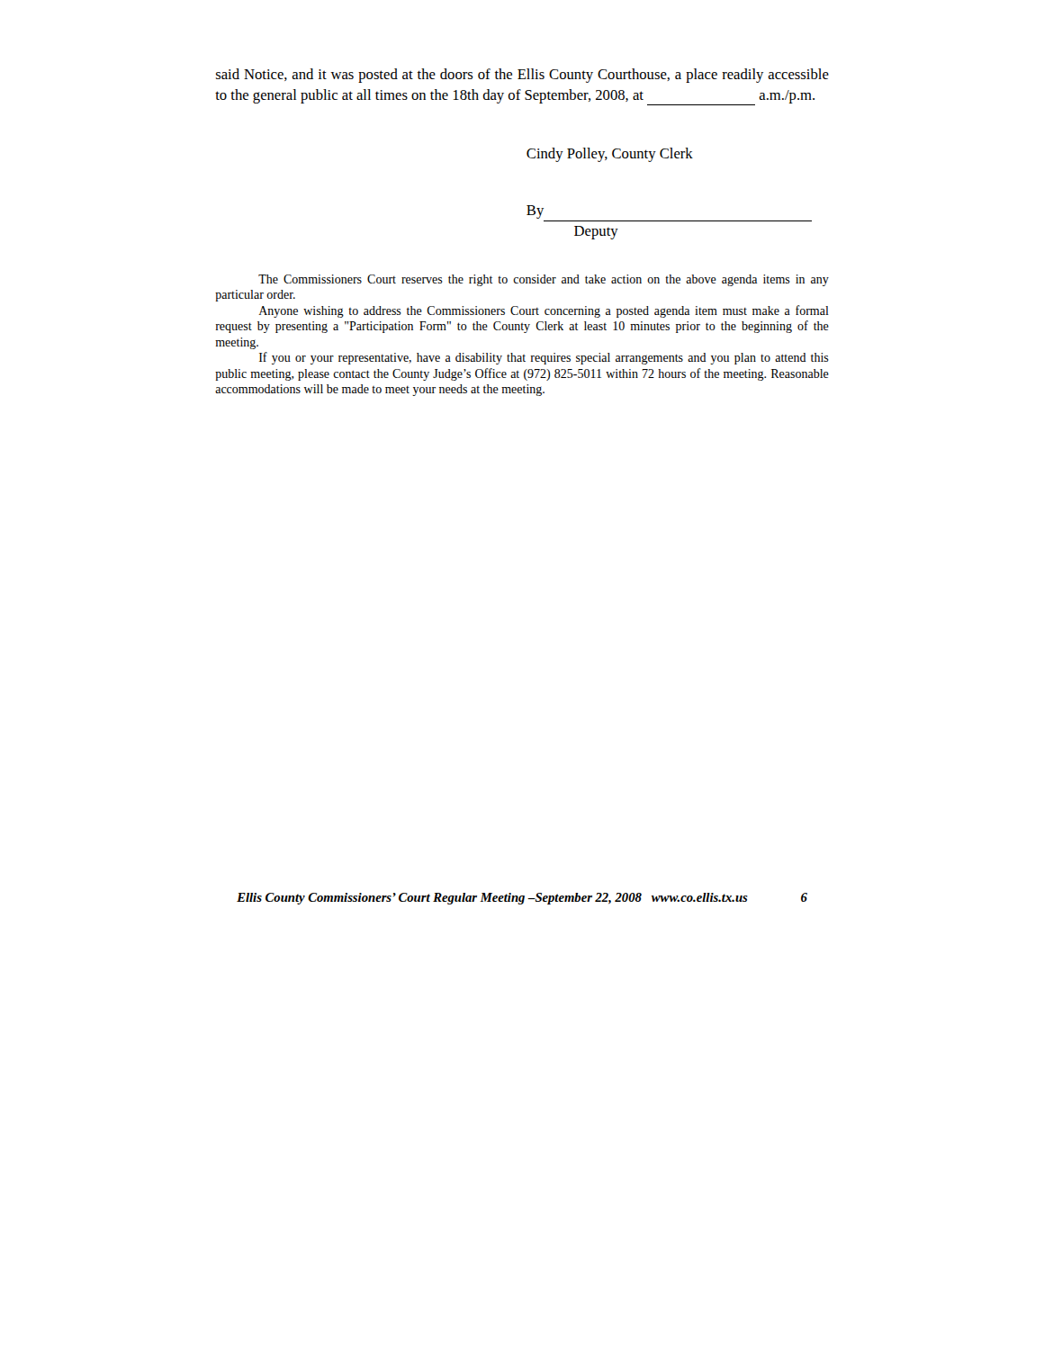said Notice, and it was posted at the doors of the Ellis County Courthouse, a place readily accessible to the general public at all times on the 18th day of September, 2008, at a.m./p.m.
Cindy Polley, County Clerk
By
Deputy
The Commissioners Court reserves the right to consider and take action on the above agenda items in any particular order.
Anyone wishing to address the Commissioners Court concerning a posted agenda item must make a formal request by presenting a "Participation Form" to the County Clerk at least 10 minutes prior to the beginning of the meeting.
If you or your representative, have a disability that requires special arrangements and you plan to attend this public meeting, please contact the County Judge’s Office at (972) 825-5011 within 72 hours of the meeting. Reasonable accommodations will be made to meet your needs at the meeting.
Ellis County Commissioners’ Court Regular Meeting –September 22, 2008 www.co.ellis.tx.us 6